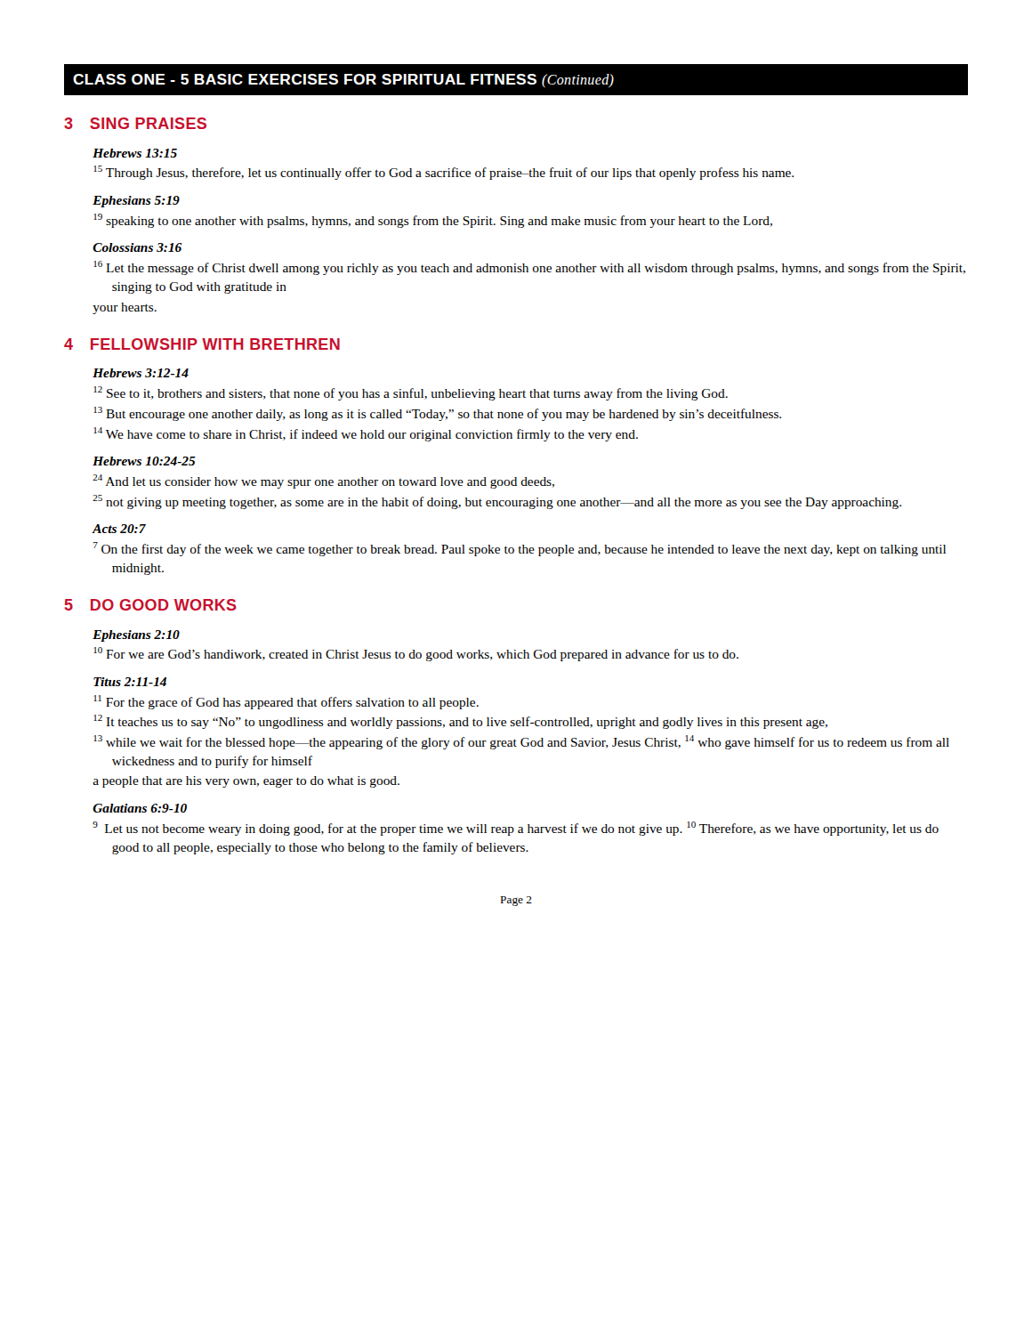CLASS ONE - 5 BASIC EXERCISES FOR SPIRITUAL FITNESS (Continued)
3 SING PRAISES
Hebrews 13:15
15 Through Jesus, therefore, let us continually offer to God a sacrifice of praise–the fruit of our lips that openly profess his name.
Ephesians 5:19
19 speaking to one another with psalms, hymns, and songs from the Spirit. Sing and make music from your heart to the Lord,
Colossians 3:16
16 Let the message of Christ dwell among you richly as you teach and admonish one another with all wisdom through psalms, hymns, and songs from the Spirit, singing to God with gratitude in
your hearts.
4 FELLOWSHIP WITH BRETHREN
Hebrews 3:12-14
12 See to it, brothers and sisters, that none of you has a sinful, unbelieving heart that turns away from the living God.
13 But encourage one another daily, as long as it is called “Today,” so that none of you may be hardened by sin’s deceitfulness.
14 We have come to share in Christ, if indeed we hold our original conviction firmly to the very end.
Hebrews 10:24-25
24 And let us consider how we may spur one another on toward love and good deeds,
25 not giving up meeting together, as some are in the habit of doing, but encouraging one another—and all the more as you see the Day approaching.
Acts 20:7
7 On the first day of the week we came together to break bread. Paul spoke to the people and, because he intended to leave the next day, kept on talking until midnight.
5 DO GOOD WORKS
Ephesians 2:10
10 For we are God’s handiwork, created in Christ Jesus to do good works, which God prepared in advance for us to do.
Titus 2:11-14
11 For the grace of God has appeared that offers salvation to all people.
12 It teaches us to say “No” to ungodliness and worldly passions, and to live self-controlled, upright and godly lives in this present age,
13 while we wait for the blessed hope—the appearing of the glory of our great God and Savior, Jesus Christ, 14 who gave himself for us to redeem us from all wickedness and to purify for himself
a people that are his very own, eager to do what is good.
Galatians 6:9-10
9 Let us not become weary in doing good, for at the proper time we will reap a harvest if we do not give up. 10 Therefore, as we have opportunity, let us do good to all people, especially to those who belong to the family of believers.
Page 2